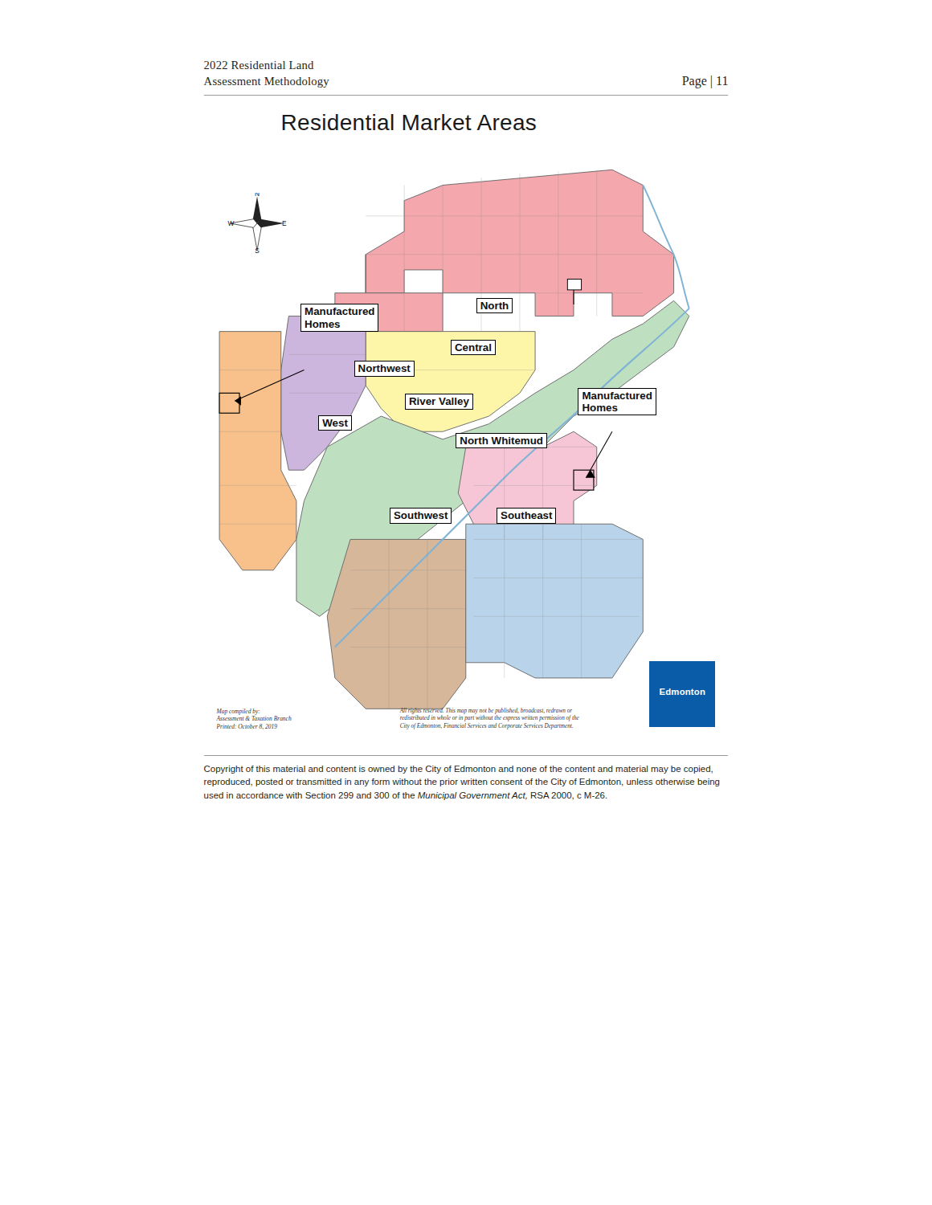2022 Residential Land
Assessment Methodology
Page | 11
Residential Market Areas
N S W E
Manufactured
Homes Manufactured
Homes North Central Northwest West River Valley North Whitemud Southwest Southeast
Map compiled by:
Assessment & Taxation Branch
Printed: October 8, 2019
All rights reserved. This map may not be published, broadcast, redrawn or redistributed in whole or in part without the express written permission of the City of Edmonton, Financial Services and Corporate Services Department.
Edmonton
Copyright of this material and content is owned by the City of Edmonton and none of the content and material may be copied, reproduced, posted or transmitted in any form without the prior written consent of the City of Edmonton, unless otherwise being used in accordance with Section 299 and 300 of the Municipal Government Act, RSA 2000, c M-26.